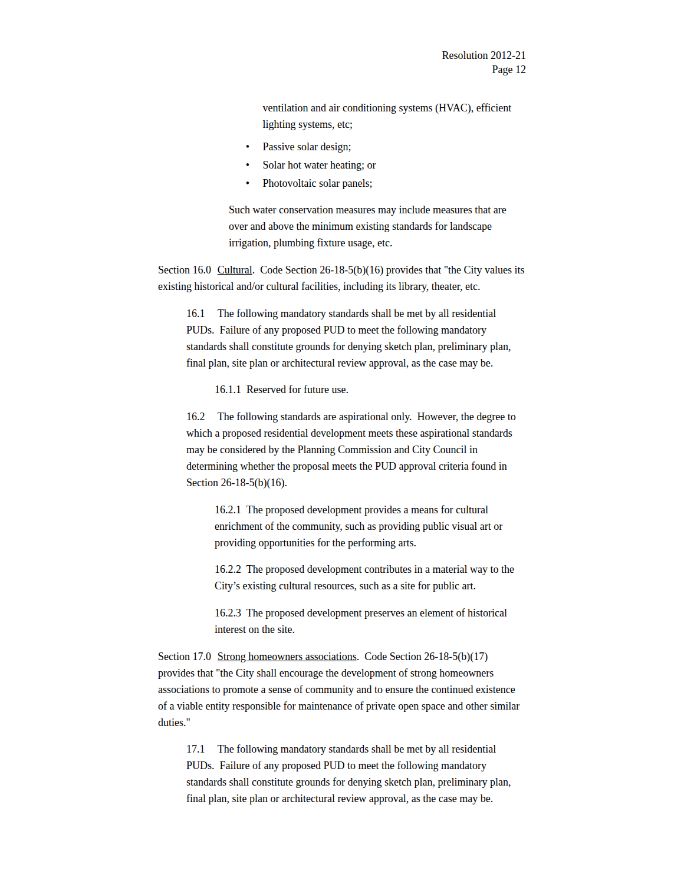Resolution 2012-21
Page 12
ventilation and air conditioning systems (HVAC), efficient lighting systems, etc;
Passive solar design;
Solar hot water heating; or
Photovoltaic solar panels;
Such water conservation measures may include measures that are over and above the minimum existing standards for landscape irrigation, plumbing fixture usage, etc.
Section 16.0 Cultural. Code Section 26-18-5(b)(16) provides that "the City values its existing historical and/or cultural facilities, including its library, theater, etc.
16.1 The following mandatory standards shall be met by all residential PUDs. Failure of any proposed PUD to meet the following mandatory standards shall constitute grounds for denying sketch plan, preliminary plan, final plan, site plan or architectural review approval, as the case may be.
16.1.1 Reserved for future use.
16.2 The following standards are aspirational only. However, the degree to which a proposed residential development meets these aspirational standards may be considered by the Planning Commission and City Council in determining whether the proposal meets the PUD approval criteria found in Section 26-18-5(b)(16).
16.2.1 The proposed development provides a means for cultural enrichment of the community, such as providing public visual art or providing opportunities for the performing arts.
16.2.2 The proposed development contributes in a material way to the City’s existing cultural resources, such as a site for public art.
16.2.3 The proposed development preserves an element of historical interest on the site.
Section 17.0 Strong homeowners associations. Code Section 26-18-5(b)(17) provides that "the City shall encourage the development of strong homeowners associations to promote a sense of community and to ensure the continued existence of a viable entity responsible for maintenance of private open space and other similar duties."
17.1 The following mandatory standards shall be met by all residential PUDs. Failure of any proposed PUD to meet the following mandatory standards shall constitute grounds for denying sketch plan, preliminary plan, final plan, site plan or architectural review approval, as the case may be.